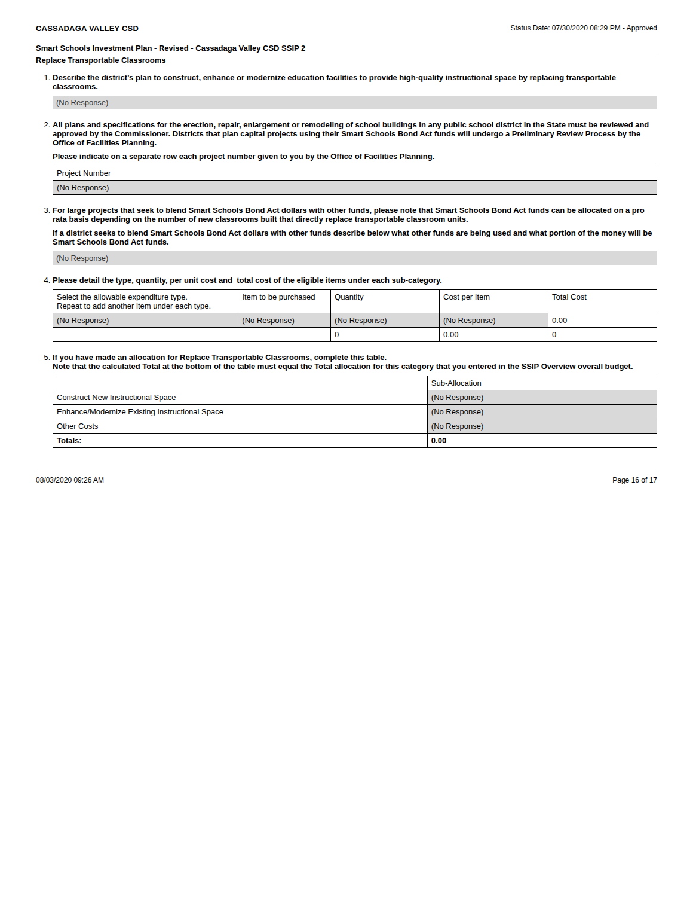CASSADAGA VALLEY CSD Status Date: 07/30/2020 08:29 PM - Approved
Smart Schools Investment Plan - Revised - Cassadaga Valley CSD SSIP 2
Replace Transportable Classrooms
Describe the district’s plan to construct, enhance or modernize education facilities to provide high-quality instructional space by replacing transportable classrooms.
(No Response)
All plans and specifications for the erection, repair, enlargement or remodeling of school buildings in any public school district in the State must be reviewed and approved by the Commissioner. Districts that plan capital projects using their Smart Schools Bond Act funds will undergo a Preliminary Review Process by the Office of Facilities Planning. Please indicate on a separate row each project number given to you by the Office of Facilities Planning.
| Project Number |
| --- |
| (No Response) |
For large projects that seek to blend Smart Schools Bond Act dollars with other funds, please note that Smart Schools Bond Act funds can be allocated on a pro rata basis depending on the number of new classrooms built that directly replace transportable classroom units. If a district seeks to blend Smart Schools Bond Act dollars with other funds describe below what other funds are being used and what portion of the money will be Smart Schools Bond Act funds.
(No Response)
Please detail the type, quantity, per unit cost and total cost of the eligible items under each sub-category.
| Select the allowable expenditure type. Repeat to add another item under each type. | Item to be purchased | Quantity | Cost per Item | Total Cost |
| --- | --- | --- | --- | --- |
| (No Response) | (No Response) | (No Response) | (No Response) | 0.00 |
| | | 0 | 0.00 | 0 |
If you have made an allocation for Replace Transportable Classrooms, complete this table.
Note that the calculated Total at the bottom of the table must equal the Total allocation for this category that you entered in the SSIP Overview overall budget.
| | Sub-Allocation |
| Construct New Instructional Space | (No Response) |
| Enhance/Modernize Existing Instructional Space | (No Response) |
| Other Costs | (No Response) |
| Totals: | 0.00 |
08/03/2020 09:26 AM Page 16 of 17